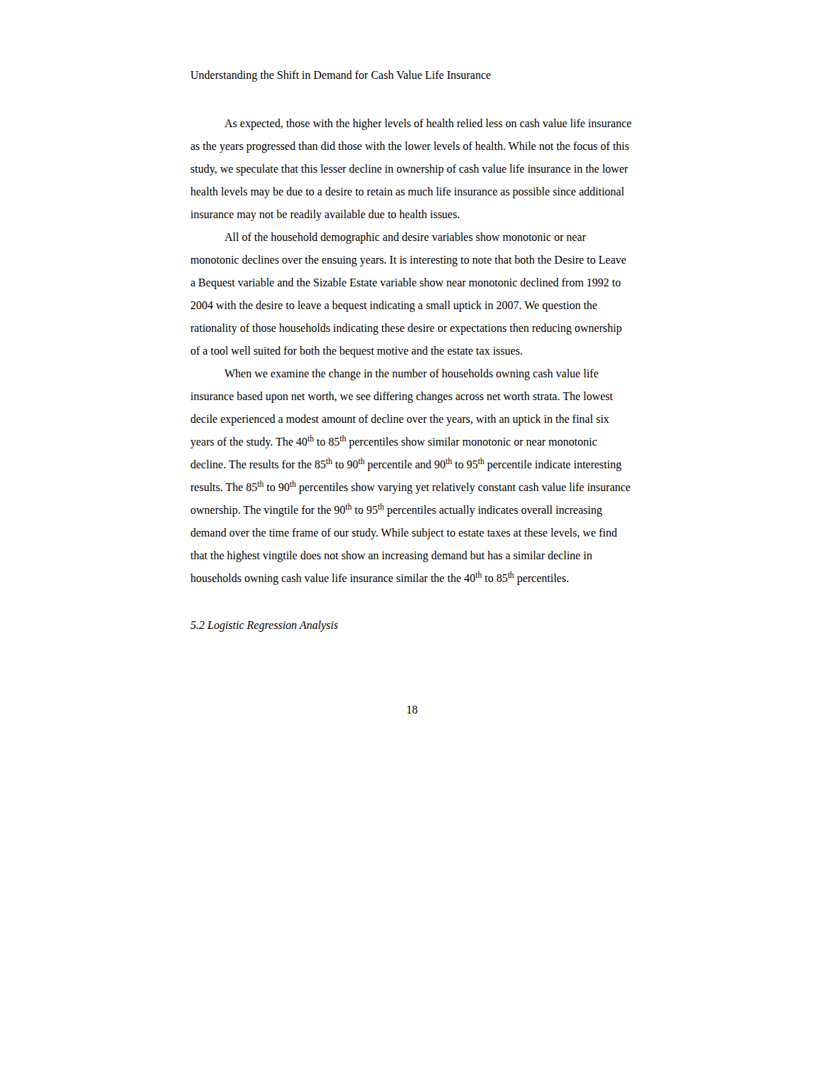Understanding the Shift in Demand for Cash Value Life Insurance
As expected, those with the higher levels of health relied less on cash value life insurance as the years progressed than did those with the lower levels of health. While not the focus of this study, we speculate that this lesser decline in ownership of cash value life insurance in the lower health levels may be due to a desire to retain as much life insurance as possible since additional insurance may not be readily available due to health issues.
All of the household demographic and desire variables show monotonic or near monotonic declines over the ensuing years. It is interesting to note that both the Desire to Leave a Bequest variable and the Sizable Estate variable show near monotonic declined from 1992 to 2004 with the desire to leave a bequest indicating a small uptick in 2007. We question the rationality of those households indicating these desire or expectations then reducing ownership of a tool well suited for both the bequest motive and the estate tax issues.
When we examine the change in the number of households owning cash value life insurance based upon net worth, we see differing changes across net worth strata. The lowest decile experienced a modest amount of decline over the years, with an uptick in the final six years of the study. The 40th to 85th percentiles show similar monotonic or near monotonic decline. The results for the 85th to 90th percentile and 90th to 95th percentile indicate interesting results. The 85th to 90th percentiles show varying yet relatively constant cash value life insurance ownership. The vingtile for the 90th to 95th percentiles actually indicates overall increasing demand over the time frame of our study. While subject to estate taxes at these levels, we find that the highest vingtile does not show an increasing demand but has a similar decline in households owning cash value life insurance similar the the 40th to 85th percentiles.
5.2 Logistic Regression Analysis
18